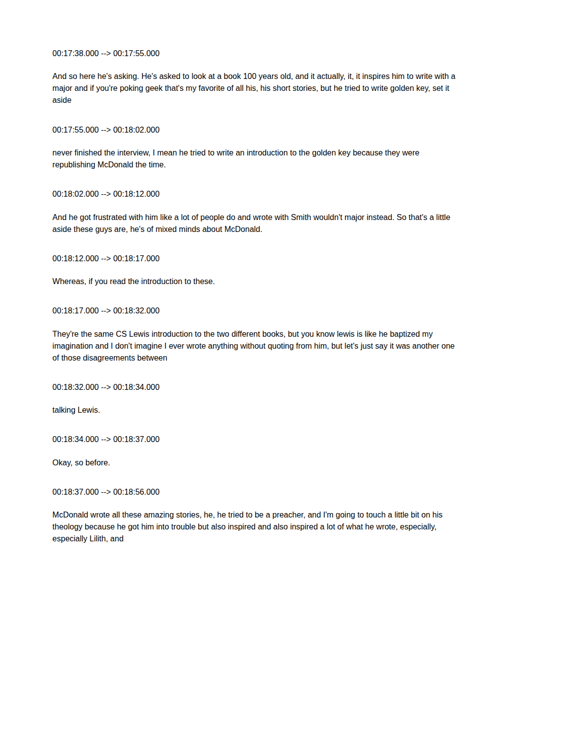00:17:38.000 --> 00:17:55.000
And so here he's asking. He's asked to look at a book 100 years old, and it actually, it, it inspires him to write with a major and if you're poking geek that's my favorite of all his, his short stories, but he tried to write golden key, set it aside
00:17:55.000 --> 00:18:02.000
never finished the interview, I mean he tried to write an introduction to the golden key because they were republishing McDonald the time.
00:18:02.000 --> 00:18:12.000
And he got frustrated with him like a lot of people do and wrote with Smith wouldn't major instead. So that's a little aside these guys are, he's of mixed minds about McDonald.
00:18:12.000 --> 00:18:17.000
Whereas, if you read the introduction to these.
00:18:17.000 --> 00:18:32.000
They're the same CS Lewis introduction to the two different books, but you know lewis is like he baptized my imagination and I don't imagine I ever wrote anything without quoting from him, but let's just say it was another one of those disagreements between
00:18:32.000 --> 00:18:34.000
talking Lewis.
00:18:34.000 --> 00:18:37.000
Okay, so before.
00:18:37.000 --> 00:18:56.000
McDonald wrote all these amazing stories, he, he tried to be a preacher, and I'm going to touch a little bit on his theology because he got him into trouble but also inspired and also inspired a lot of what he wrote, especially, especially Lilith, and